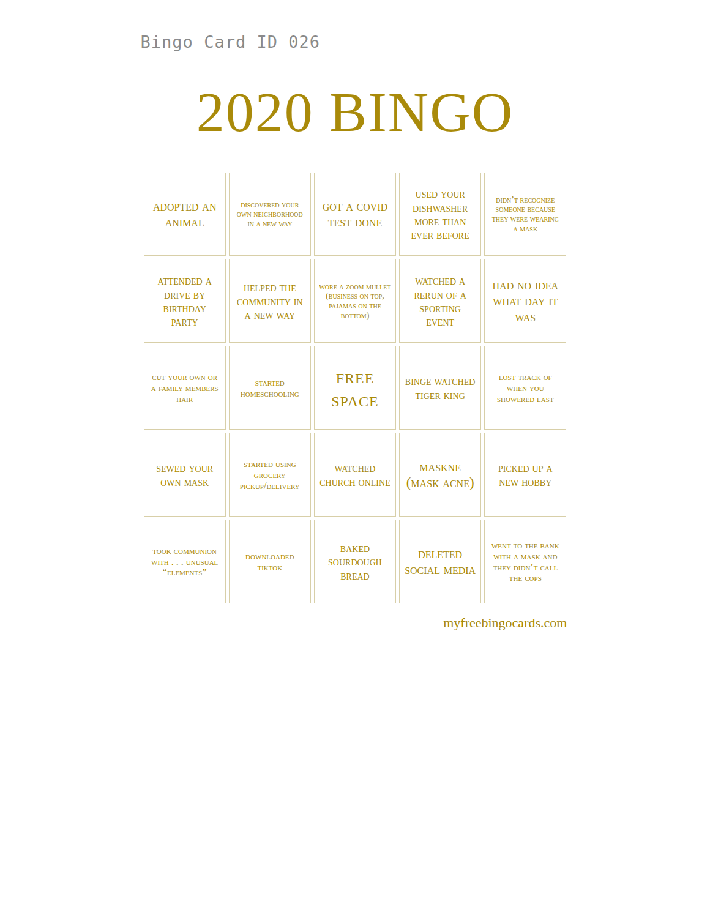Bingo Card ID 026
2020 BINGO
| Adopted an animal | Discovered your own neighborhood in a new way | Got a Covid test done | Used your dishwasher more than ever before | Didn’t recognize someone because they were wearing a mask |
| Attended a drive by birthday party | Helped the community in a new way | Wore a Zoom mullet (business on top, pajamas on the bottom) | Watched a rerun of a sporting event | Had no idea what day it was |
| Cut your own or a family members hair | Started homeschooling | FREE SPACE | Binge watched Tiger King | Lost track of when you showered last |
| Sewed your own mask | Started using grocery pickup/delivery | Watched church online | Maskne (Mask Acne) | Picked up a new hobby |
| Took communion with . . . unusual “elements” | Downloaded Tiktok | Baked sourdough bread | Deleted social media | Went to the bank with a mask and they didn’t call the cops |
myfreebingocards.com